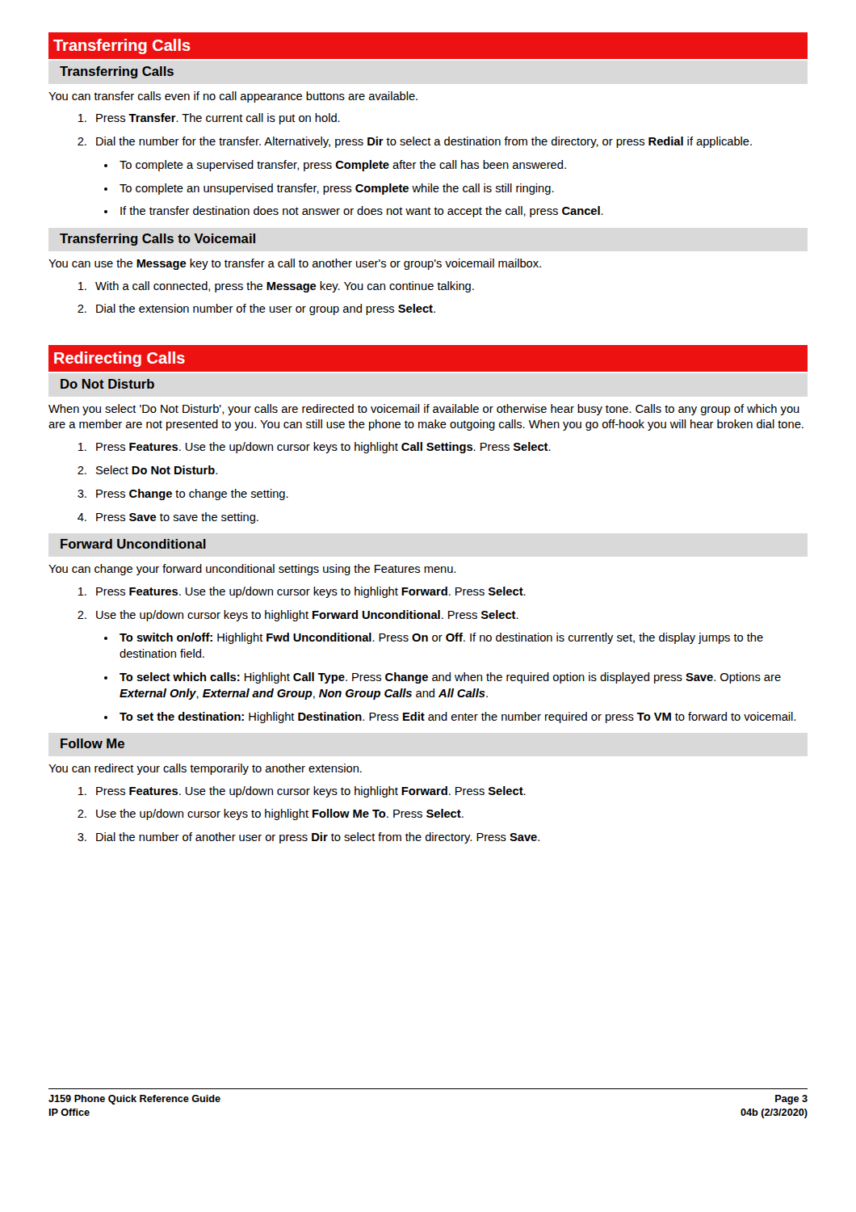Transferring Calls
Transferring Calls
You can transfer calls even if no call appearance buttons are available.
Press Transfer. The current call is put on hold.
Dial the number for the transfer. Alternatively, press Dir to select a destination from the directory, or press Redial if applicable.
To complete a supervised transfer, press Complete after the call has been answered.
To complete an unsupervised transfer, press Complete while the call is still ringing.
If the transfer destination does not answer or does not want to accept the call, press Cancel.
Transferring Calls to Voicemail
You can use the Message key to transfer a call to another user's or group's voicemail mailbox.
With a call connected, press the Message key. You can continue talking.
Dial the extension number of the user or group and press Select.
Redirecting Calls
Do Not Disturb
When you select 'Do Not Disturb', your calls are redirected to voicemail if available or otherwise hear busy tone. Calls to any group of which you are a member are not presented to you. You can still use the phone to make outgoing calls. When you go off-hook you will hear broken dial tone.
Press Features. Use the up/down cursor keys to highlight Call Settings. Press Select.
Select Do Not Disturb.
Press Change to change the setting.
Press Save to save the setting.
Forward Unconditional
You can change your forward unconditional settings using the Features menu.
Press Features. Use the up/down cursor keys to highlight Forward. Press Select.
Use the up/down cursor keys to highlight Forward Unconditional. Press Select.
To switch on/off: Highlight Fwd Unconditional. Press On or Off. If no destination is currently set, the display jumps to the destination field.
To select which calls: Highlight Call Type. Press Change and when the required option is displayed press Save. Options are External Only, External and Group, Non Group Calls and All Calls.
To set the destination: Highlight Destination. Press Edit and enter the number required or press To VM to forward to voicemail.
Follow Me
You can redirect your calls temporarily to another extension.
Press Features. Use the up/down cursor keys to highlight Forward. Press Select.
Use the up/down cursor keys to highlight Follow Me To. Press Select.
Dial the number of another user or press Dir to select from the directory. Press Save.
| J159 Phone Quick Reference Guide | Page 3 |
| IP Office | 04b (2/3/2020) |